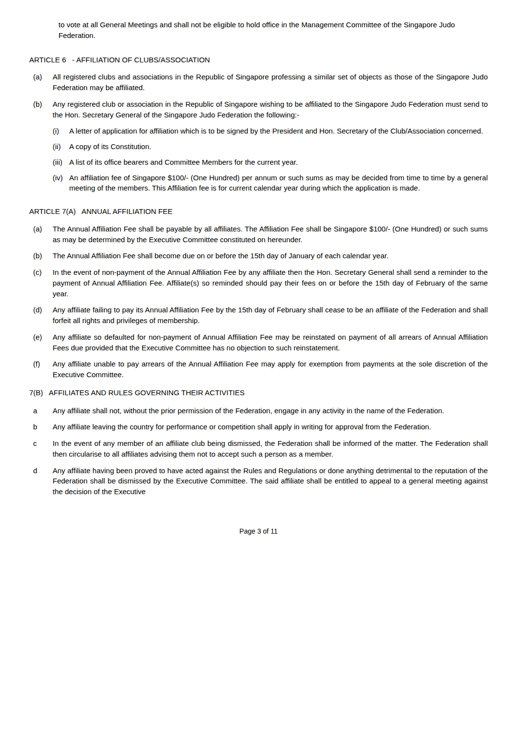to vote at all General Meetings and shall not be eligible to hold office in the Management Committee of the Singapore Judo Federation.
ARTICLE 6 - AFFILIATION OF CLUBS/ASSOCIATION
(a)
All registered clubs and associations in the Republic of Singapore professing a similar set of objects as those of the Singapore Judo Federation may be affiliated.
(b)
Any registered club or association in the Republic of Singapore wishing to be affiliated to the Singapore Judo Federation must send to the Hon. Secretary General of the Singapore Judo Federation the following:-
(i)
A letter of application for affiliation which is to be signed by the President and Hon. Secretary of the Club/Association concerned.
(ii)
A copy of its Constitution.
(iii)
A list of its office bearers and Committee Members for the current year.
(iv)
An affiliation fee of Singapore $100/- (One Hundred) per annum or such sums as may be decided from time to time by a general meeting of the members. This Affiliation fee is for current calendar year during which the application is made.
ARTICLE 7(A) ANNUAL AFFILIATION FEE
(a)
The Annual Affiliation Fee shall be payable by all affiliates. The Affiliation Fee shall be Singapore $100/- (One Hundred) or such sums as may be determined by the Executive Committee constituted on hereunder.
(b)
The Annual Affiliation Fee shall become due on or before the 15th day of January of each calendar year.
(c)
In the event of non-payment of the Annual Affiliation Fee by any affiliate then the Hon. Secretary General shall send a reminder to the payment of Annual Affiliation Fee. Affiliate(s) so reminded should pay their fees on or before the 15th day of February of the same year.
(d)
Any affiliate failing to pay its Annual Affiliation Fee by the 15th day of February shall cease to be an affiliate of the Federation and shall forfeit all rights and privileges of membership.
(e)
Any affiliate so defaulted for non-payment of Annual Affiliation Fee may be reinstated on payment of all arrears of Annual Affiliation Fees due provided that the Executive Committee has no objection to such reinstatement.
(f)
Any affiliate unable to pay arrears of the Annual Affiliation Fee may apply for exemption from payments at the sole discretion of the Executive Committee.
7(B) AFFILIATES AND RULES GOVERNING THEIR ACTIVITIES
a
Any affiliate shall not, without the prior permission of the Federation, engage in any activity in the name of the Federation.
b
Any affiliate leaving the country for performance or competition shall apply in writing for approval from the Federation.
c
In the event of any member of an affiliate club being dismissed, the Federation shall be informed of the matter. The Federation shall then circularise to all affiliates advising them not to accept such a person as a member.
d
Any affiliate having been proved to have acted against the Rules and Regulations or done anything detrimental to the reputation of the Federation shall be dismissed by the Executive Committee. The said affiliate shall be entitled to appeal to a general meeting against the decision of the Executive
Page 3 of 11